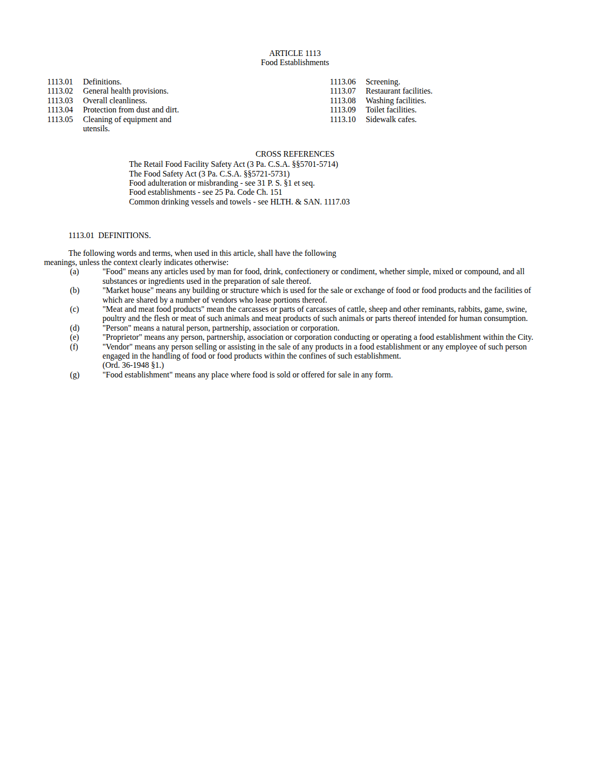ARTICLE 1113 Food Establishments
| 1113.01 | Definitions. | 1113.06 | Screening. |
| 1113.02 | General health provisions. | 1113.07 | Restaurant facilities. |
| 1113.03 | Overall cleanliness. | 1113.08 | Washing facilities. |
| 1113.04 | Protection from dust and dirt. | 1113.09 | Toilet facilities. |
| 1113.05 | Cleaning of equipment and utensils. | 1113.10 | Sidewalk cafes. |
CROSS REFERENCES
The Retail Food Facility Safety Act (3 Pa. C.S.A. §§5701-5714)
The Food Safety Act (3 Pa. C.S.A. §§5721-5731)
Food adulteration or misbranding - see 31 P. S. §1 et seq.
Food establishments - see 25 Pa. Code Ch. 151
Common drinking vessels and towels - see HLTH. & SAN. 1117.03
1113.01 DEFINITIONS.
The following words and terms, when used in this article, shall have the following
meanings, unless the context clearly indicates otherwise:
(a)
"Food" means any articles used by man for food, drink, confectionery or condiment, whether simple, mixed or compound, and all substances or ingredients used in the preparation of sale thereof.
(b)
"Market house" means any building or structure which is used for the sale or exchange of food or food products and the facilities of which are shared by a number of vendors who lease portions thereof.
(c)
"Meat and meat food products" mean the carcasses or parts of carcasses of cattle, sheep and other reminants, rabbits, game, swine, poultry and the flesh or meat of such animals and meat products of such animals or parts thereof intended for human consumption.
(d)
"Person" means a natural person, partnership, association or corporation.
(e)
"Proprietor" means any person, partnership, association or corporation conducting or operating a food establishment within the City.
(f)
"Vendor" means any person selling or assisting in the sale of any products in a food establishment or any employee of such person engaged in the handling of food or food products within the confines of such establishment.
(Ord. 36-1948 §1.)
(g)
"Food establishment" means any place where food is sold or offered for sale in any form.